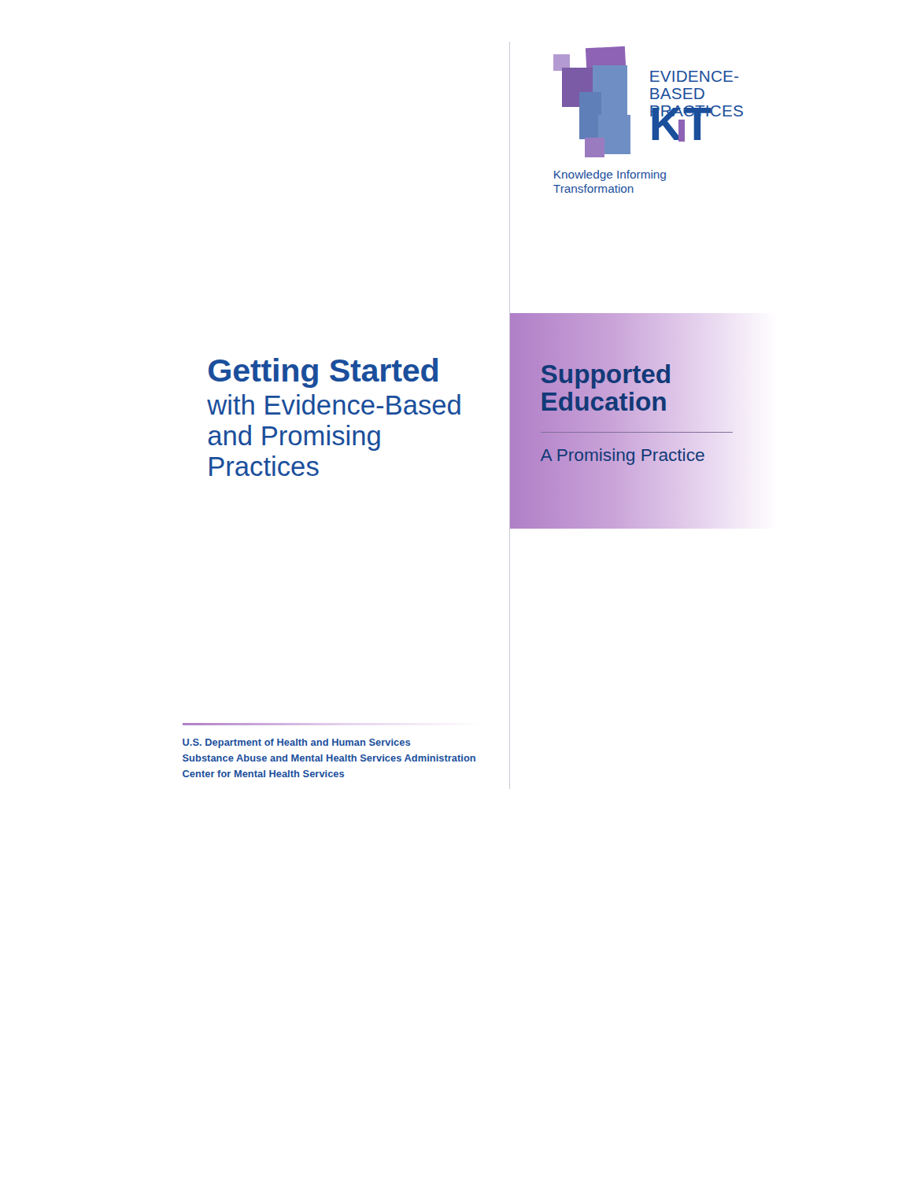EVIDENCE-BASED
PRACTICES
K T
Knowledge Informing Transformation
Supported
Education
A Promising Practice
Getting Started
with Evidence-Based
and Promising Practices
U.S. Department of Health and Human Services
Substance Abuse and Mental Health Services Administration
Center for Mental Health Services